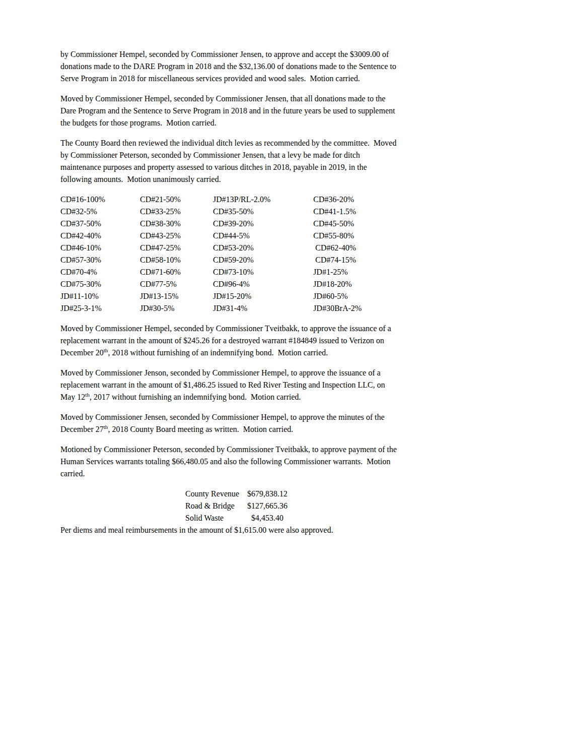by Commissioner Hempel, seconded by Commissioner Jensen, to approve and accept the $3009.00 of donations made to the DARE Program in 2018 and the $32,136.00 of donations made to the Sentence to Serve Program in 2018 for miscellaneous services provided and wood sales. Motion carried.
Moved by Commissioner Hempel, seconded by Commissioner Jensen, that all donations made to the Dare Program and the Sentence to Serve Program in 2018 and in the future years be used to supplement the budgets for those programs. Motion carried.
The County Board then reviewed the individual ditch levies as recommended by the committee. Moved by Commissioner Peterson, seconded by Commissioner Jensen, that a levy be made for ditch maintenance purposes and property assessed to various ditches in 2018, payable in 2019, in the following amounts. Motion unanimously carried.
| CD#16-100% | CD#21-50% | JD#13P/RL-2.0% | CD#36-20% |
| CD#32-5% | CD#33-25% | CD#35-50% | CD#41-1.5% |
| CD#37-50% | CD#38-30% | CD#39-20% | CD#45-50% |
| CD#42-40% | CD#43-25% | CD#44-5% | CD#55-80% |
| CD#46-10% | CD#47-25% | CD#53-20% | CD#62-40% |
| CD#57-30% | CD#58-10% | CD#59-20% | CD#74-15% |
| CD#70-4% | CD#71-60% | CD#73-10% | JD#1-25% |
| CD#75-30% | CD#77-5% | CD#96-4% | JD#18-20% |
| JD#11-10% | JD#13-15% | JD#15-20% | JD#60-5% |
| JD#25-3-1% | JD#30-5% | JD#31-4% | JD#30BrA-2% |
Moved by Commissioner Hempel, seconded by Commissioner Tveitbakk, to approve the issuance of a replacement warrant in the amount of $245.26 for a destroyed warrant #184849 issued to Verizon on December 20th, 2018 without furnishing of an indemnifying bond. Motion carried.
Moved by Commissioner Jenson, seconded by Commissioner Hempel, to approve the issuance of a replacement warrant in the amount of $1,486.25 issued to Red River Testing and Inspection LLC, on May 12th, 2017 without furnishing an indemnifying bond. Motion carried.
Moved by Commissioner Jensen, seconded by Commissioner Hempel, to approve the minutes of the December 27th, 2018 County Board meeting as written. Motion carried.
Motioned by Commissioner Peterson, seconded by Commissioner Tveitbakk, to approve payment of the Human Services warrants totaling $66,480.05 and also the following Commissioner warrants. Motion carried.
| County Revenue | $679,838.12 |
| Road & Bridge | $127,665.36 |
| Solid Waste | $4,453.40 |
Per diems and meal reimbursements in the amount of $1,615.00 were also approved.